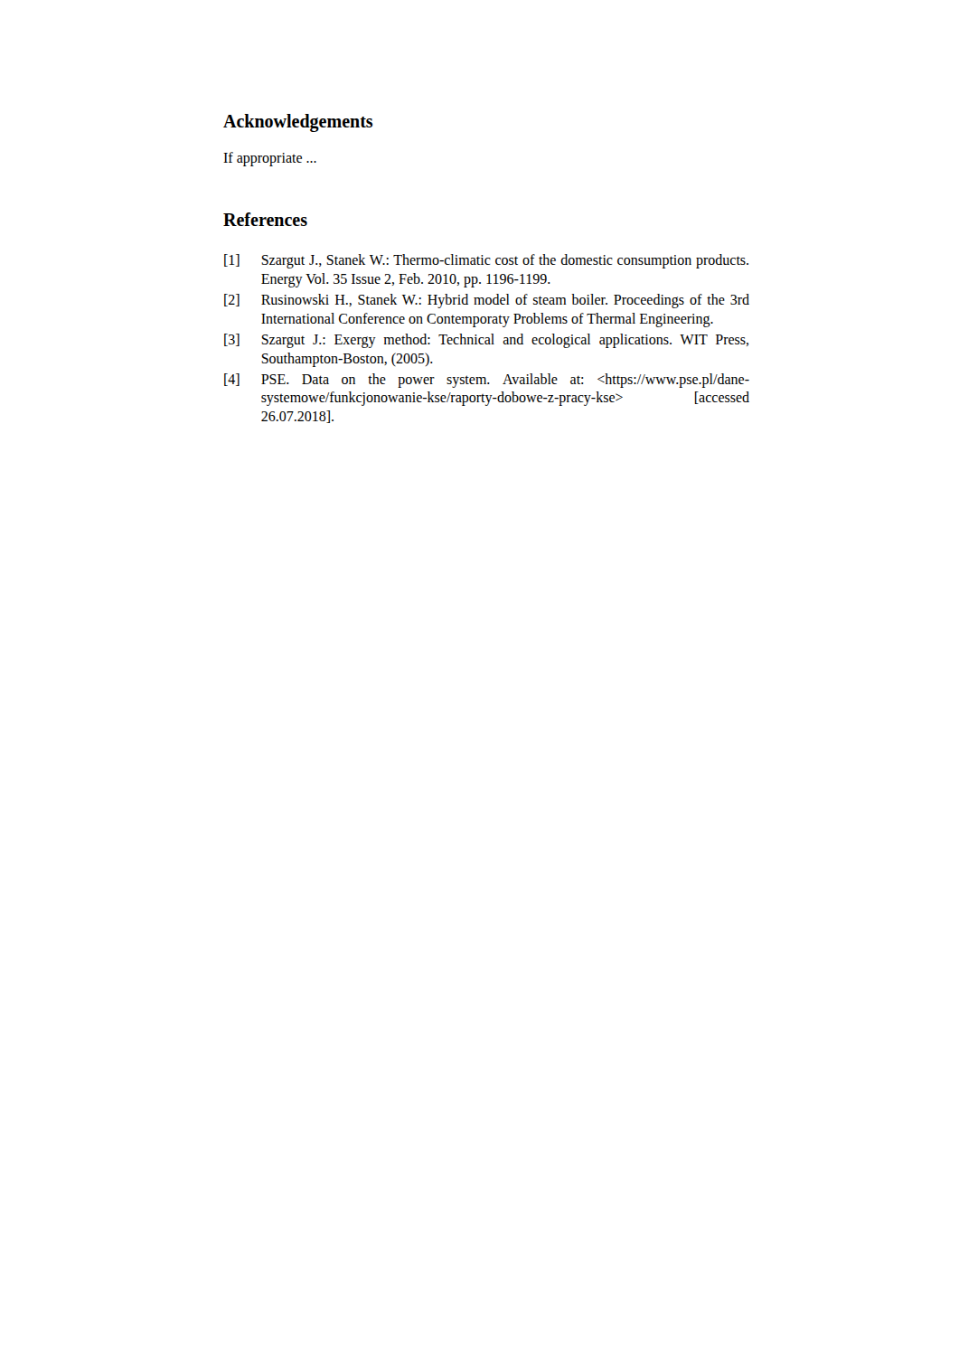Acknowledgements
If appropriate ...
References
[1] Szargut J., Stanek W.: Thermo-climatic cost of the domestic consumption products. Energy Vol. 35 Issue 2, Feb. 2010, pp. 1196-1199.
[2] Rusinowski H., Stanek W.: Hybrid model of steam boiler. Proceedings of the 3rd International Conference on Contemporaty Problems of Thermal Engineering.
[3] Szargut J.: Exergy method: Technical and ecological applications. WIT Press, Southampton-Boston, (2005).
[4] PSE. Data on the power system. Available at:<https://www.pse.pl/dane- systemowe/funkcjonowanie-kse/raporty-dobowe-z-pracy-kse> [accessed 26.07.2018].